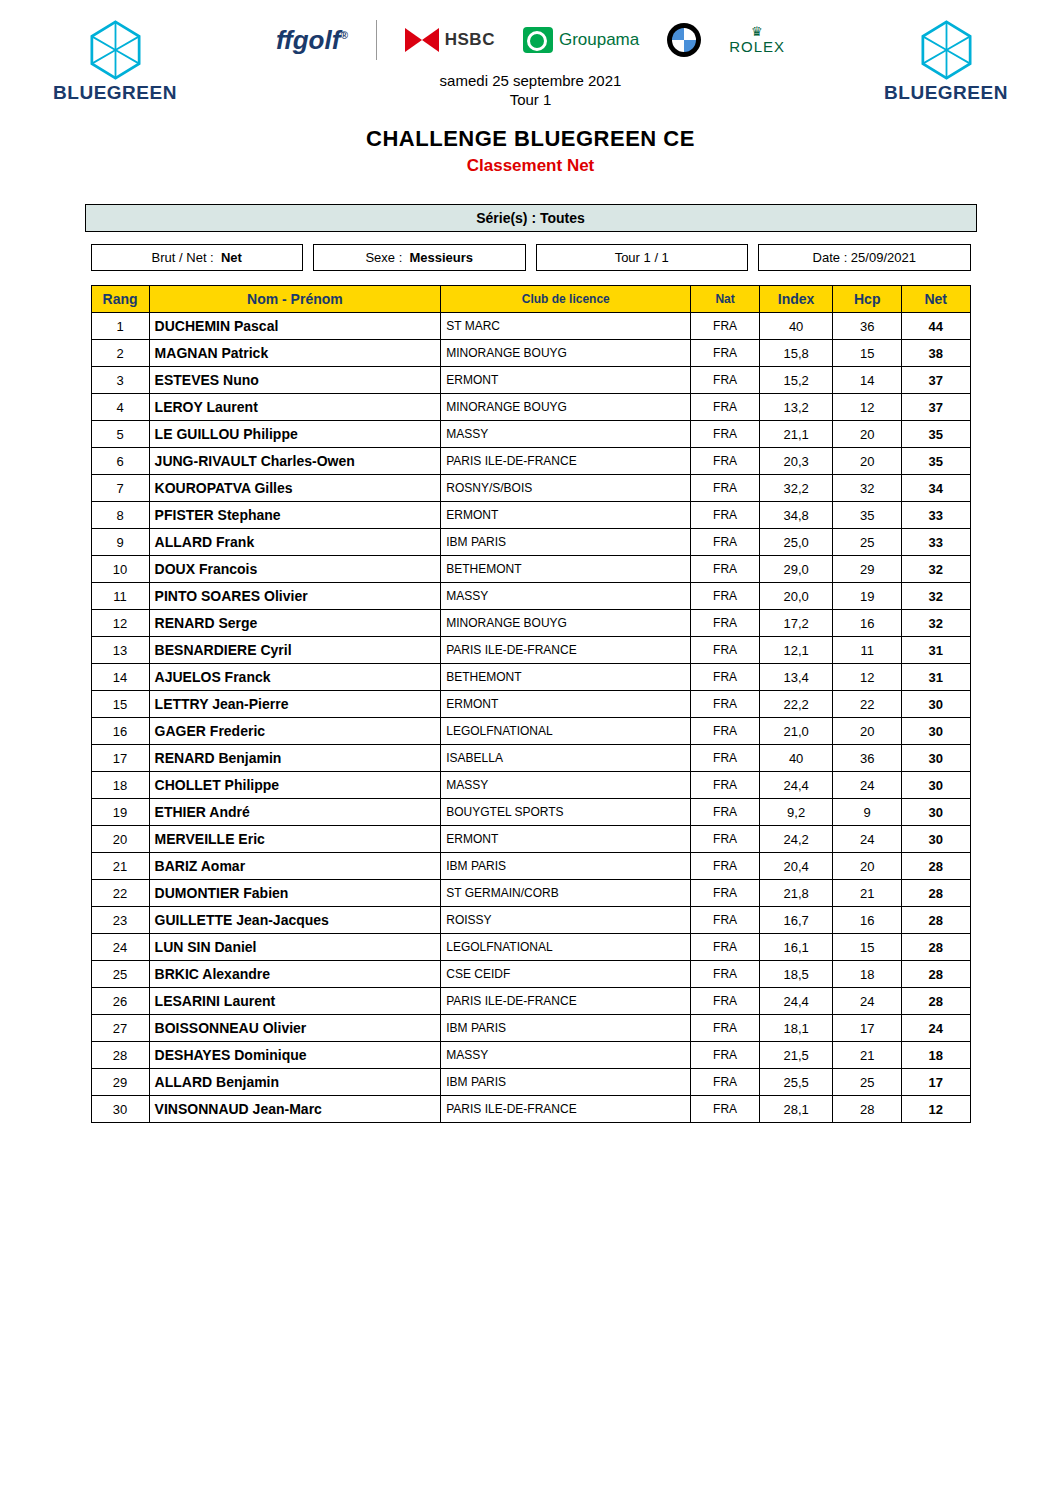BLUEGREEN
ffgolf®
HSBC
Groupama
♛
ROLEX
samedi 25 septembre 2021
Tour 1
CHALLENGE BLUEGREEN CE
Classement Net
BLUEGREEN
Série(s) : Toutes
Brut / Net : Net
Sexe : Messieurs
Tour 1 / 1
Date : 25/09/2021
| Rang | Nom - Prénom | Club de licence | Nat | Index | Hcp | Net |
| --- | --- | --- | --- | --- | --- | --- |
| 1 | DUCHEMIN Pascal | ST MARC | FRA | 40 | 36 | 44 |
| 2 | MAGNAN Patrick | MINORANGE BOUYG | FRA | 15,8 | 15 | 38 |
| 3 | ESTEVES Nuno | ERMONT | FRA | 15,2 | 14 | 37 |
| 4 | LEROY Laurent | MINORANGE BOUYG | FRA | 13,2 | 12 | 37 |
| 5 | LE GUILLOU Philippe | MASSY | FRA | 21,1 | 20 | 35 |
| 6 | JUNG-RIVAULT Charles-Owen | PARIS ILE-DE-FRANCE | FRA | 20,3 | 20 | 35 |
| 7 | KOUROPATVA Gilles | ROSNY/S/BOIS | FRA | 32,2 | 32 | 34 |
| 8 | PFISTER Stephane | ERMONT | FRA | 34,8 | 35 | 33 |
| 9 | ALLARD Frank | IBM PARIS | FRA | 25,0 | 25 | 33 |
| 10 | DOUX Francois | BETHEMONT | FRA | 29,0 | 29 | 32 |
| 11 | PINTO SOARES Olivier | MASSY | FRA | 20,0 | 19 | 32 |
| 12 | RENARD Serge | MINORANGE BOUYG | FRA | 17,2 | 16 | 32 |
| 13 | BESNARDIERE Cyril | PARIS ILE-DE-FRANCE | FRA | 12,1 | 11 | 31 |
| 14 | AJUELOS Franck | BETHEMONT | FRA | 13,4 | 12 | 31 |
| 15 | LETTRY Jean-Pierre | ERMONT | FRA | 22,2 | 22 | 30 |
| 16 | GAGER Frederic | LEGOLFNATIONAL | FRA | 21,0 | 20 | 30 |
| 17 | RENARD Benjamin | ISABELLA | FRA | 40 | 36 | 30 |
| 18 | CHOLLET Philippe | MASSY | FRA | 24,4 | 24 | 30 |
| 19 | ETHIER André | BOUYGTEL SPORTS | FRA | 9,2 | 9 | 30 |
| 20 | MERVEILLE Eric | ERMONT | FRA | 24,2 | 24 | 30 |
| 21 | BARIZ Aomar | IBM PARIS | FRA | 20,4 | 20 | 28 |
| 22 | DUMONTIER Fabien | ST GERMAIN/CORB | FRA | 21,8 | 21 | 28 |
| 23 | GUILLETTE Jean-Jacques | ROISSY | FRA | 16,7 | 16 | 28 |
| 24 | LUN SIN Daniel | LEGOLFNATIONAL | FRA | 16,1 | 15 | 28 |
| 25 | BRKIC Alexandre | CSE CEIDF | FRA | 18,5 | 18 | 28 |
| 26 | LESARINI Laurent | PARIS ILE-DE-FRANCE | FRA | 24,4 | 24 | 28 |
| 27 | BOISSONNEAU Olivier | IBM PARIS | FRA | 18,1 | 17 | 24 |
| 28 | DESHAYES Dominique | MASSY | FRA | 21,5 | 21 | 18 |
| 29 | ALLARD Benjamin | IBM PARIS | FRA | 25,5 | 25 | 17 |
| 30 | VINSONNAUD Jean-Marc | PARIS ILE-DE-FRANCE | FRA | 28,1 | 28 | 12 |